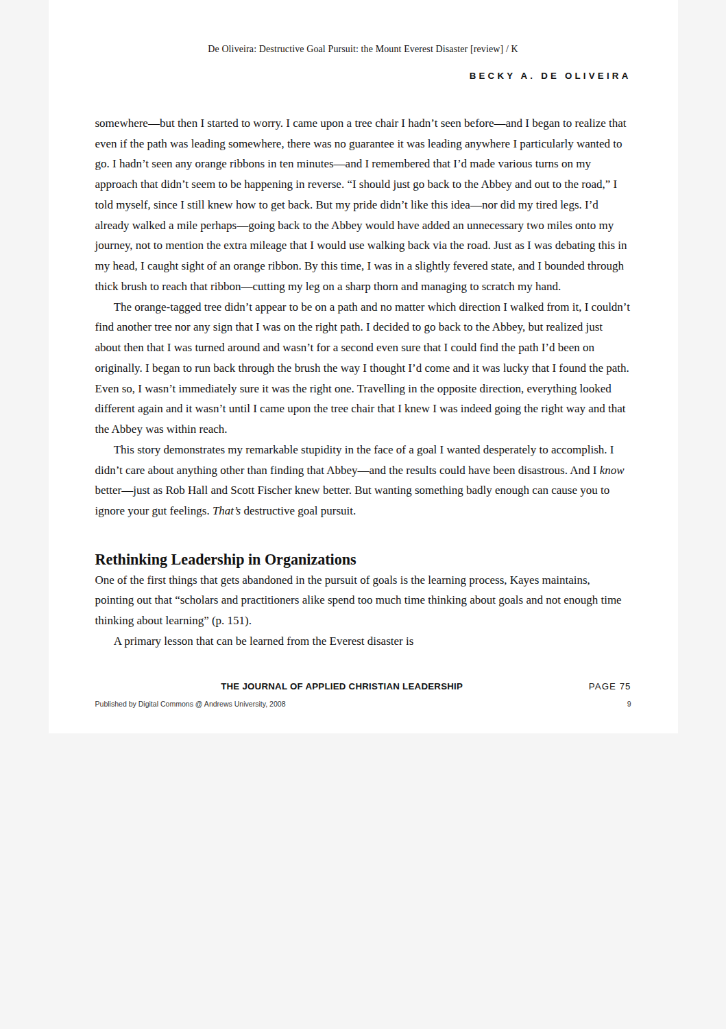De Oliveira: Destructive Goal Pursuit: the Mount Everest Disaster [review] / K
BECKY A. DE OLIVEIRA
somewhere—but then I started to worry. I came upon a tree chair I hadn’t seen before—and I began to realize that even if the path was leading somewhere, there was no guarantee it was leading anywhere I particularly wanted to go. I hadn’t seen any orange ribbons in ten minutes—and I remembered that I’d made various turns on my approach that didn’t seem to be happening in reverse. “I should just go back to the Abbey and out to the road,” I told myself, since I still knew how to get back. But my pride didn’t like this idea—nor did my tired legs. I’d already walked a mile perhaps—going back to the Abbey would have added an unnecessary two miles onto my journey, not to mention the extra mileage that I would use walking back via the road. Just as I was debating this in my head, I caught sight of an orange ribbon. By this time, I was in a slightly fevered state, and I bounded through thick brush to reach that ribbon—cutting my leg on a sharp thorn and managing to scratch my hand.
The orange-tagged tree didn’t appear to be on a path and no matter which direction I walked from it, I couldn’t find another tree nor any sign that I was on the right path. I decided to go back to the Abbey, but realized just about then that I was turned around and wasn’t for a second even sure that I could find the path I’d been on originally. I began to run back through the brush the way I thought I’d come and it was lucky that I found the path. Even so, I wasn’t immediately sure it was the right one. Travelling in the opposite direction, everything looked different again and it wasn’t until I came upon the tree chair that I knew I was indeed going the right way and that the Abbey was within reach.
This story demonstrates my remarkable stupidity in the face of a goal I wanted desperately to accomplish. I didn’t care about anything other than finding that Abbey—and the results could have been disastrous. And I know better—just as Rob Hall and Scott Fischer knew better. But wanting something badly enough can cause you to ignore your gut feelings. That’s destructive goal pursuit.
Rethinking Leadership in Organizations
One of the first things that gets abandoned in the pursuit of goals is the learning process, Kayes maintains, pointing out that “scholars and practitioners alike spend too much time thinking about goals and not enough time thinking about learning” (p. 151).
A primary lesson that can be learned from the Everest disaster is
THE JOURNAL OF APPLIED CHRISTIAN LEADERSHIP PAGE 75
Published by Digital Commons @ Andrews University, 2008 9